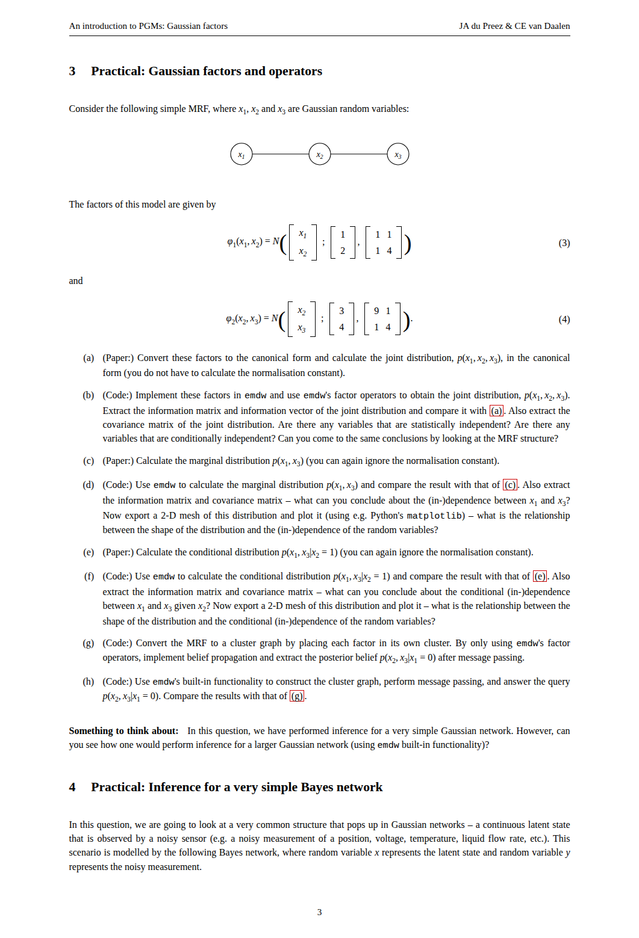An introduction to PGMs: Gaussian factors JA du Preez & CE van Daalen
3 Practical: Gaussian factors and operators
Consider the following simple MRF, where x1, x2 and x3 are Gaussian random variables:
x1 x2 x3
The factors of this model are given by
φ1(x1, x2) = N(
| x 1 |
| x 2 |
;
| 1 |
| 2 |
,
| 1 | 1 |
| 1 | 4 |
) (3)
and
φ2(x2, x3) = N(
| x 2 |
| x 3 |
;
| 3 |
| 4 |
,
| 9 | 1 |
| 1 | 4 |
). (4)
(a) (Paper:) Convert these factors to the canonical form and calculate the joint distribution, p(x1, x2, x3), in the canonical form (you do not have to calculate the normalisation constant).
(b) (Code:) Implement these factors in emdw and use emdw's factor operators to obtain the joint distribution, p(x1, x2, x3). Extract the information matrix and information vector of the joint distribution and compare it with (a). Also extract the covariance matrix of the joint distribution. Are there any variables that are statistically independent? Are there any variables that are conditionally independent? Can you come to the same conclusions by looking at the MRF structure?
(c) (Paper:) Calculate the marginal distribution p(x1, x3) (you can again ignore the normalisation constant).
(d) (Code:) Use emdw to calculate the marginal distribution p(x1, x3) and compare the result with that of (c). Also extract the information matrix and covariance matrix – what can you conclude about the (in-)dependence between x1 and x3? Now export a 2-D mesh of this distribution and plot it (using e.g. Python's matplotlib) – what is the relationship between the shape of the distribution and the (in-)dependence of the random variables?
(e) (Paper:) Calculate the conditional distribution p(x1, x3|x2 = 1) (you can again ignore the normalisation constant).
(f) (Code:) Use emdw to calculate the conditional distribution p(x1, x3|x2 = 1) and compare the result with that of (e). Also extract the information matrix and covariance matrix – what can you conclude about the conditional (in-)dependence between x1 and x3 given x2? Now export a 2-D mesh of this distribution and plot it – what is the relationship between the shape of the distribution and the conditional (in-)dependence of the random variables?
(g) (Code:) Convert the MRF to a cluster graph by placing each factor in its own cluster. By only using emdw's factor operators, implement belief propagation and extract the posterior belief p(x2, x3|x1 = 0) after message passing.
(h) (Code:) Use emdw's built-in functionality to construct the cluster graph, perform message passing, and answer the query p(x2, x3|x1 = 0). Compare the results with that of (g).
Something to think about: In this question, we have performed inference for a very simple Gaussian network. However, can you see how one would perform inference for a larger Gaussian network (using emdw built-in functionality)?
4 Practical: Inference for a very simple Bayes network
In this question, we are going to look at a very common structure that pops up in Gaussian networks – a continuous latent state that is observed by a noisy sensor (e.g. a noisy measurement of a position, voltage, temperature, liquid flow rate, etc.). This scenario is modelled by the following Bayes network, where random variable x represents the latent state and random variable y represents the noisy measurement.
3